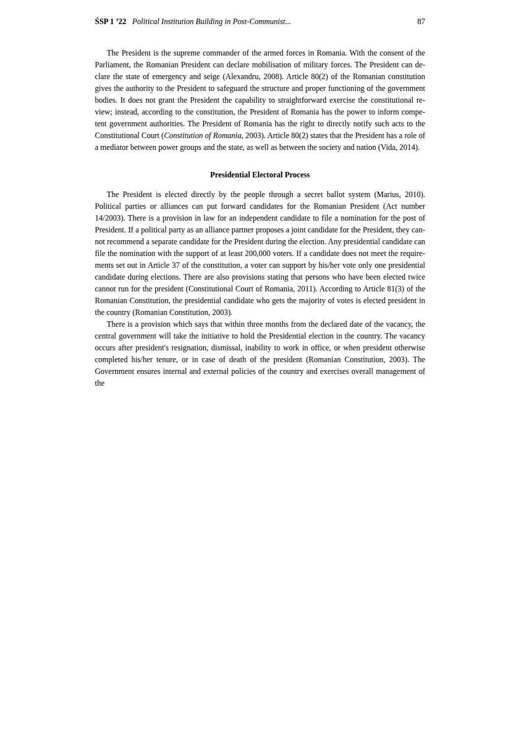ŚSP 1 ’22 Political Institution Building in Post-Communist... 87
The President is the supreme commander of the armed forces in Romania. With the consent of the Parliament, the Romanian President can declare mobilisation of military forces. The President can declare the state of emergency and seige (Alexandru, 2008). Article 80(2) of the Romanian constitution gives the authority to the President to safeguard the structure and proper functioning of the government bodies. It does not grant the President the capability to straightforward exercise the constitutional review; instead, according to the constitution, the President of Romania has the power to inform competent government authorities. The President of Romania has the right to directly notify such acts to the Constitutional Court (Constitution of Romania, 2003). Article 80(2) states that the President has a role of a mediator between power groups and the state, as well as between the society and nation (Vida, 2014).
Presidential Electoral Process
The President is elected directly by the people through a secret ballot system (Marius, 2010). Political parties or alliances can put forward candidates for the Romanian President (Act number 14/2003). There is a provision in law for an independent candidate to file a nomination for the post of President. If a political party as an alliance partner proposes a joint candidate for the President, they cannot recommend a separate candidate for the President during the election. Any presidential candidate can file the nomination with the support of at least 200,000 voters. If a candidate does not meet the requirements set out in Article 37 of the constitution, a voter can support by his/her vote only one presidential candidate during elections. There are also provisions stating that persons who have been elected twice cannot run for the president (Constitutional Court of Romania, 2011). According to Article 81(3) of the Romanian Constitution, the presidential candidate who gets the majority of votes is elected president in the country (Romanian Constitution, 2003).
There is a provision which says that within three months from the declared date of the vacancy, the central government will take the initiative to hold the Presidential election in the country. The vacancy occurs after president's resignation, dismissal, inability to work in office, or when president otherwise completed his/her tenure, or in case of death of the president (Romanian Constitution, 2003). The Government ensures internal and external policies of the country and exercises overall management of the